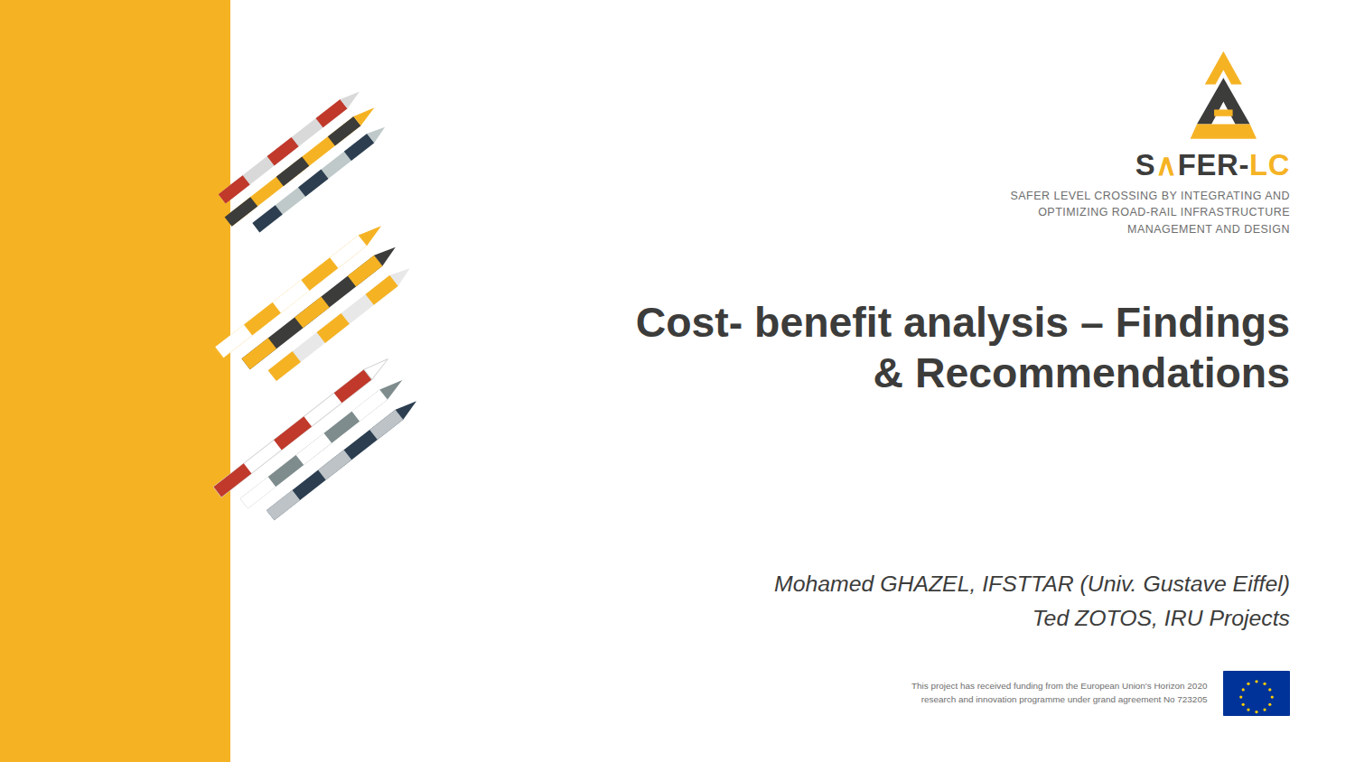S∧FER-LC
Safer level crossing by integrating and
optimizing road-rail infrastructure
management and design
Cost- benefit analysis – Findings & Recommendations
Mohamed GHAZEL, IFSTTAR (Univ. Gustave Eiffel) Ted ZOTOS, IRU Projects
This project has received funding from the European Union's Horizon 2020 research and innovation programme under grand agreement No 723205